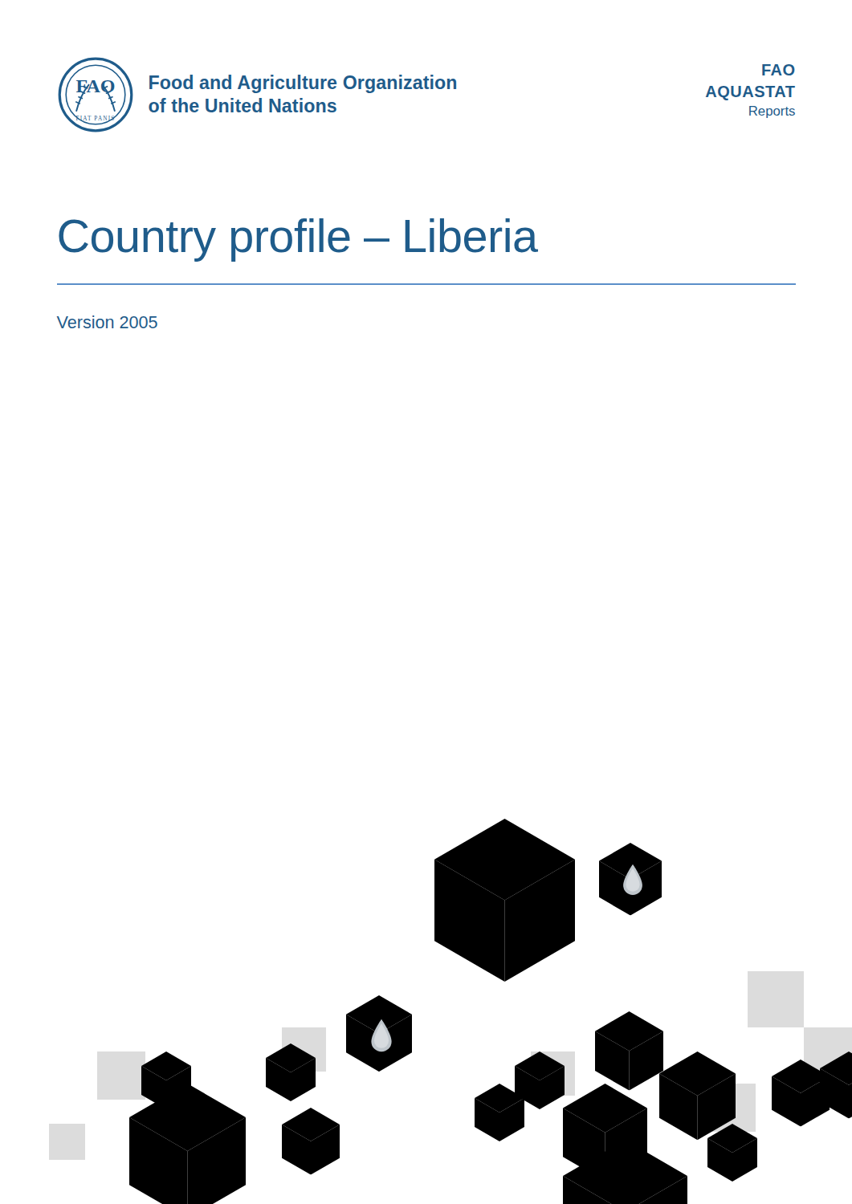FAO FIAT PANIS
Food and Agriculture Organization of the United Nations
FAO
AQUASTAT
Reports
Country profile – Liberia
Version 2005